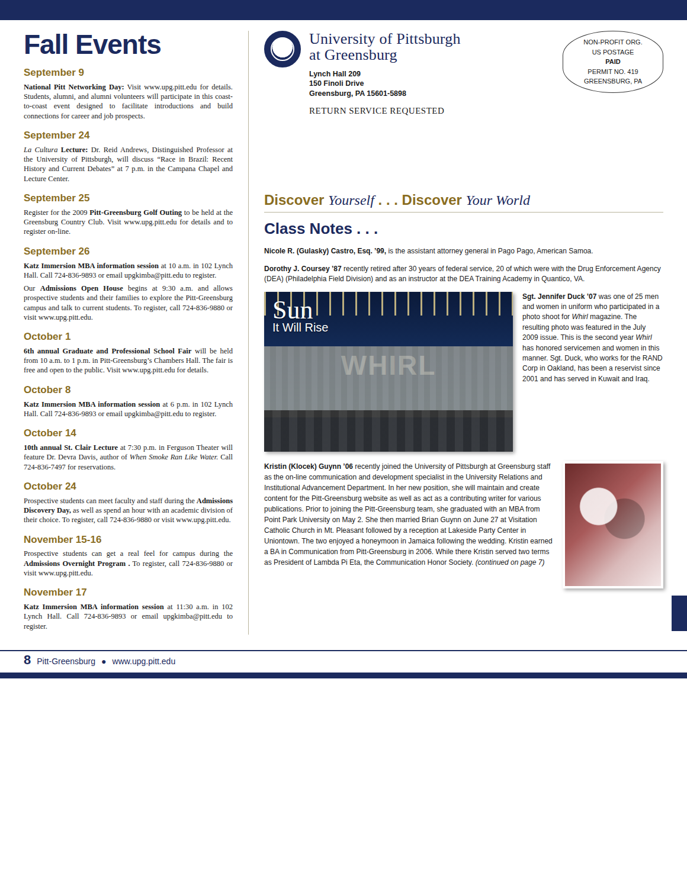Fall Events
September 9
National Pitt Networking Day: Visit www.upg.pitt.edu for details. Students, alumni, and alumni volunteers will participate in this coast-to-coast event designed to facilitate introductions and build connections for career and job prospects.
September 24
La Cultura Lecture: Dr. Reid Andrews, Distinguished Professor at the University of Pittsburgh, will discuss “Race in Brazil: Recent History and Current Debates” at 7 p.m. in the Campana Chapel and Lecture Center.
September 25
Register for the 2009 Pitt-Greensburg Golf Outing to be held at the Greensburg Country Club. Visit www.upg.pitt.edu for details and to register on-line.
September 26
Katz Immersion MBA information session at 10 a.m. in 102 Lynch Hall. Call 724-836-9893 or email upgkimba@pitt.edu to register.
Our Admissions Open House begins at 9:30 a.m. and allows prospective students and their families to explore the Pitt-Greensburg campus and talk to current students. To register, call 724-836-9880 or visit www.upg.pitt.edu.
October 1
6th annual Graduate and Professional School Fair will be held from 10 a.m. to 1 p.m. in Pitt-Greensburg’s Chambers Hall. The fair is free and open to the public. Visit www.upg.pitt.edu for details.
October 8
Katz Immersion MBA information session at 6 p.m. in 102 Lynch Hall. Call 724-836-9893 or email upgkimba@pitt.edu to register.
October 14
10th annual St. Clair Lecture at 7:30 p.m. in Ferguson Theater will feature Dr. Devra Davis, author of When Smoke Ran Like Water. Call 724-836-7497 for reservations.
October 24
Prospective students can meet faculty and staff during the Admissions Discovery Day, as well as spend an hour with an academic division of their choice. To register, call 724-836-9880 or visit www.upg.pitt.edu.
November 15-16
Prospective students can get a real feel for campus during the Admissions Overnight Program . To register, call 724-836-9880 or visit www.upg.pitt.edu.
November 17
Katz Immersion MBA information session at 11:30 a.m. in 102 Lynch Hall. Call 724-836-9893 or email upgkimba@pitt.edu to register.
University of Pittsburghat Greensburg
Lynch Hall 209
150 Finoli Drive
Greensburg, PA 15601-5898
RETURN SERVICE REQUESTED
NON-PROFIT ORG.
US POSTAGE
PAID
PERMIT NO. 419
GREENSBURG, PA
Discover Yourself . . . Discover Your World
Class Notes . . .
Nicole R. (Gulasky) Castro, Esq. ’99, is the assistant attorney general in Pago Pago, American Samoa.
Dorothy J. Coursey ’87 recently retired after 30 years of federal service, 20 of which were with the Drug Enforcement Agency (DEA) (Philadelphia Field Division) and as an instructor at the DEA Training Academy in Quantico, VA.
SunIt Will Rise
WHIRL
Sgt. Jennifer Duck ’07 was one of 25 men and women in uniform who participated in a photo shoot for Whirl magazine. The resulting photo was featured in the July 2009 issue. This is the second year Whirl has honored servicemen and women in this manner. Sgt. Duck, who works for the RAND Corp in Oakland, has been a reservist since 2001 and has served in Kuwait and Iraq.
Kristin (Klocek) Guynn ’06 recently joined the University of Pittsburgh at Greensburg staff as the on-line communication and development specialist in the University Relations and Institutional Advancement Department. In her new position, she will maintain and create content for the Pitt-Greensburg website as well as act as a contributing writer for various publications. Prior to joining the Pitt-Greensburg team, she graduated with an MBA from Point Park University on May 2. She then married Brian Guynn on June 27 at Visitation Catholic Church in Mt. Pleasant followed by a reception at Lakeside Party Center in Uniontown. The two enjoyed a honeymoon in Jamaica following the wedding. Kristin earned a BA in Communication from Pitt-Greensburg in 2006. While there Kristin served two terms as President of Lambda Pi Eta, the Communication Honor Society. (continued on page 7)
8 Pitt-Greensburg ● www.upg.pitt.edu